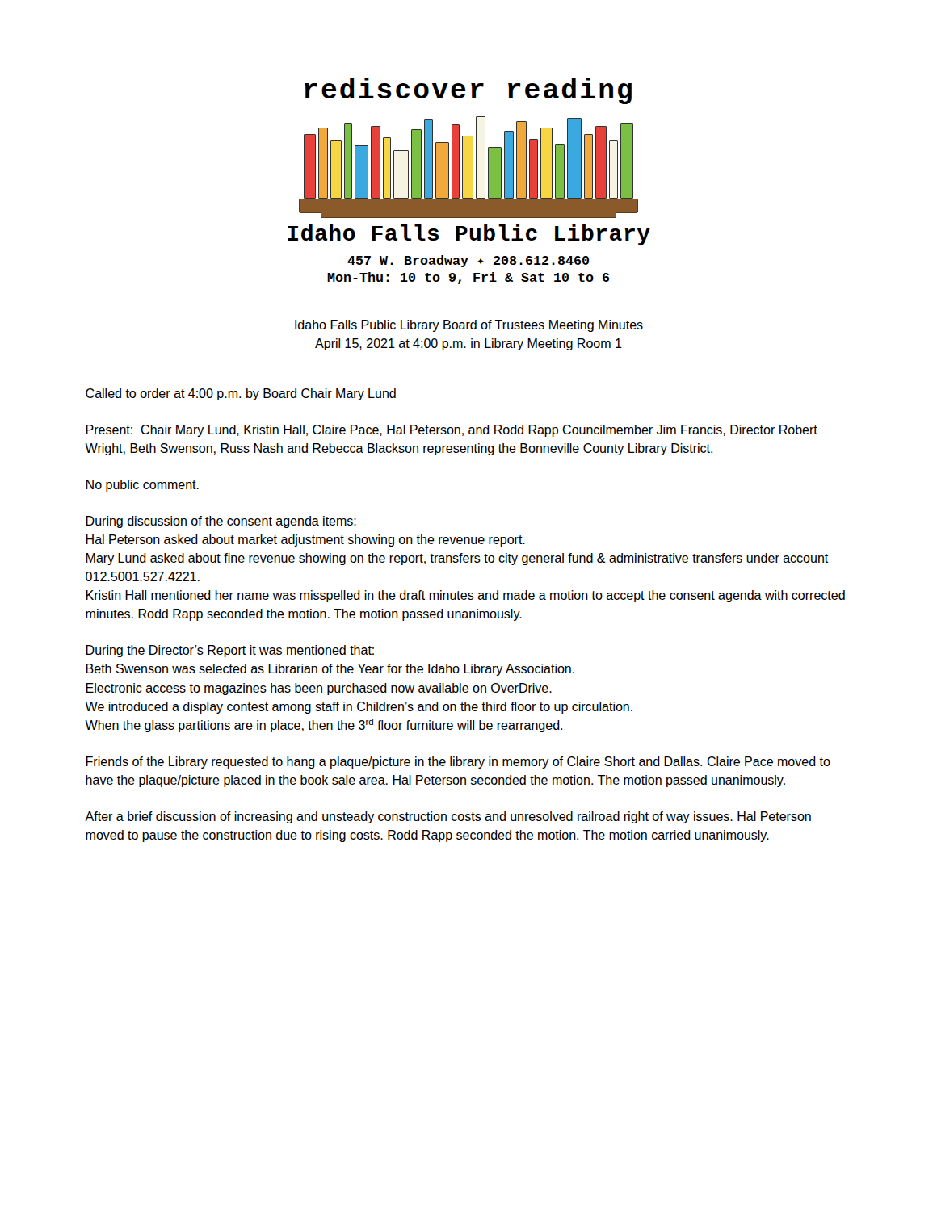rediscover reading
Idaho Falls Public Library
457 W. Broadway ✦ 208.612.8460
Mon-Thu: 10 to 9, Fri & Sat 10 to 6
Idaho Falls Public Library Board of Trustees Meeting Minutes
April 15, 2021 at 4:00 p.m. in Library Meeting Room 1
Called to order at 4:00 p.m. by Board Chair Mary Lund
Present: Chair Mary Lund, Kristin Hall, Claire Pace, Hal Peterson, and Rodd Rapp Councilmember Jim Francis, Director Robert Wright, Beth Swenson, Russ Nash and Rebecca Blackson representing the Bonneville County Library District.
No public comment.
During discussion of the consent agenda items:
Hal Peterson asked about market adjustment showing on the revenue report.
Mary Lund asked about fine revenue showing on the report, transfers to city general fund & administrative transfers under account 012.5001.527.4221.
Kristin Hall mentioned her name was misspelled in the draft minutes and made a motion to accept the consent agenda with corrected minutes. Rodd Rapp seconded the motion. The motion passed unanimously.
During the Director’s Report it was mentioned that:
Beth Swenson was selected as Librarian of the Year for the Idaho Library Association.
Electronic access to magazines has been purchased now available on OverDrive.
We introduced a display contest among staff in Children’s and on the third floor to up circulation.
When the glass partitions are in place, then the 3rd floor furniture will be rearranged.
Friends of the Library requested to hang a plaque/picture in the library in memory of Claire Short and Dallas. Claire Pace moved to have the plaque/picture placed in the book sale area. Hal Peterson seconded the motion. The motion passed unanimously.
After a brief discussion of increasing and unsteady construction costs and unresolved railroad right of way issues. Hal Peterson moved to pause the construction due to rising costs. Rodd Rapp seconded the motion. The motion carried unanimously.